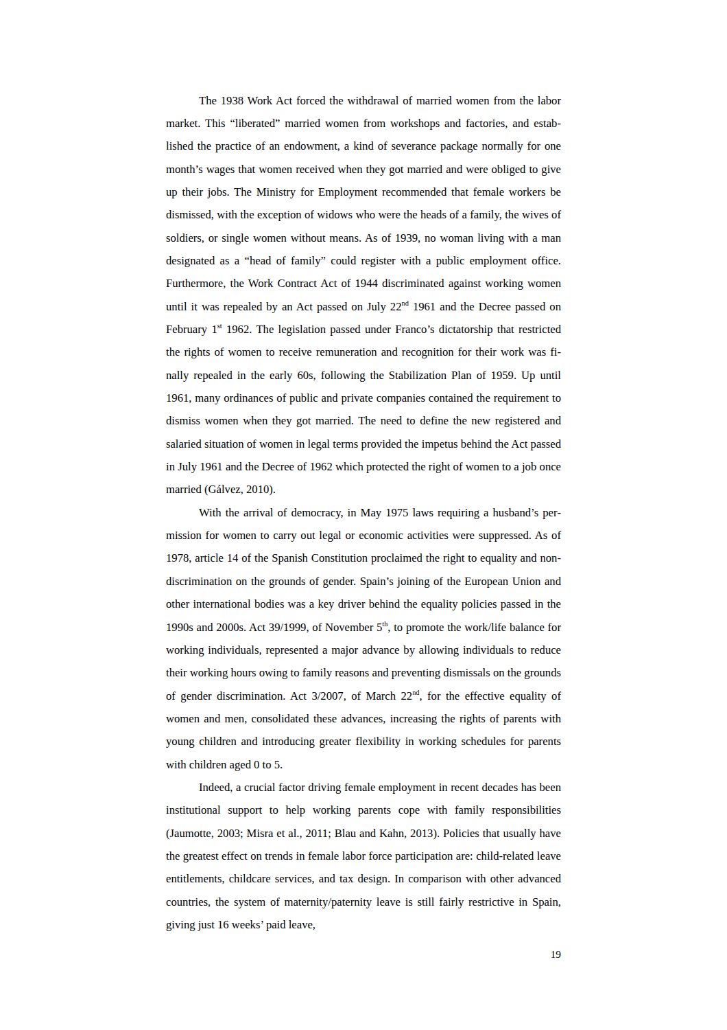The 1938 Work Act forced the withdrawal of married women from the labor market. This “liberated” married women from workshops and factories, and established the practice of an endowment, a kind of severance package normally for one month’s wages that women received when they got married and were obliged to give up their jobs. The Ministry for Employment recommended that female workers be dismissed, with the exception of widows who were the heads of a family, the wives of soldiers, or single women without means. As of 1939, no woman living with a man designated as a “head of family” could register with a public employment office. Furthermore, the Work Contract Act of 1944 discriminated against working women until it was repealed by an Act passed on July 22nd 1961 and the Decree passed on February 1st 1962. The legislation passed under Franco’s dictatorship that restricted the rights of women to receive remuneration and recognition for their work was finally repealed in the early 60s, following the Stabilization Plan of 1959. Up until 1961, many ordinances of public and private companies contained the requirement to dismiss women when they got married. The need to define the new registered and salaried situation of women in legal terms provided the impetus behind the Act passed in July 1961 and the Decree of 1962 which protected the right of women to a job once married (Gálvez, 2010).
With the arrival of democracy, in May 1975 laws requiring a husband’s permission for women to carry out legal or economic activities were suppressed. As of 1978, article 14 of the Spanish Constitution proclaimed the right to equality and non-discrimination on the grounds of gender. Spain’s joining of the European Union and other international bodies was a key driver behind the equality policies passed in the 1990s and 2000s. Act 39/1999, of November 5th, to promote the work/life balance for working individuals, represented a major advance by allowing individuals to reduce their working hours owing to family reasons and preventing dismissals on the grounds of gender discrimination. Act 3/2007, of March 22nd, for the effective equality of women and men, consolidated these advances, increasing the rights of parents with young children and introducing greater flexibility in working schedules for parents with children aged 0 to 5.
Indeed, a crucial factor driving female employment in recent decades has been institutional support to help working parents cope with family responsibilities (Jaumotte, 2003; Misra et al., 2011; Blau and Kahn, 2013). Policies that usually have the greatest effect on trends in female labor force participation are: child-related leave entitlements, childcare services, and tax design. In comparison with other advanced countries, the system of maternity/paternity leave is still fairly restrictive in Spain, giving just 16 weeks’ paid leave,
19